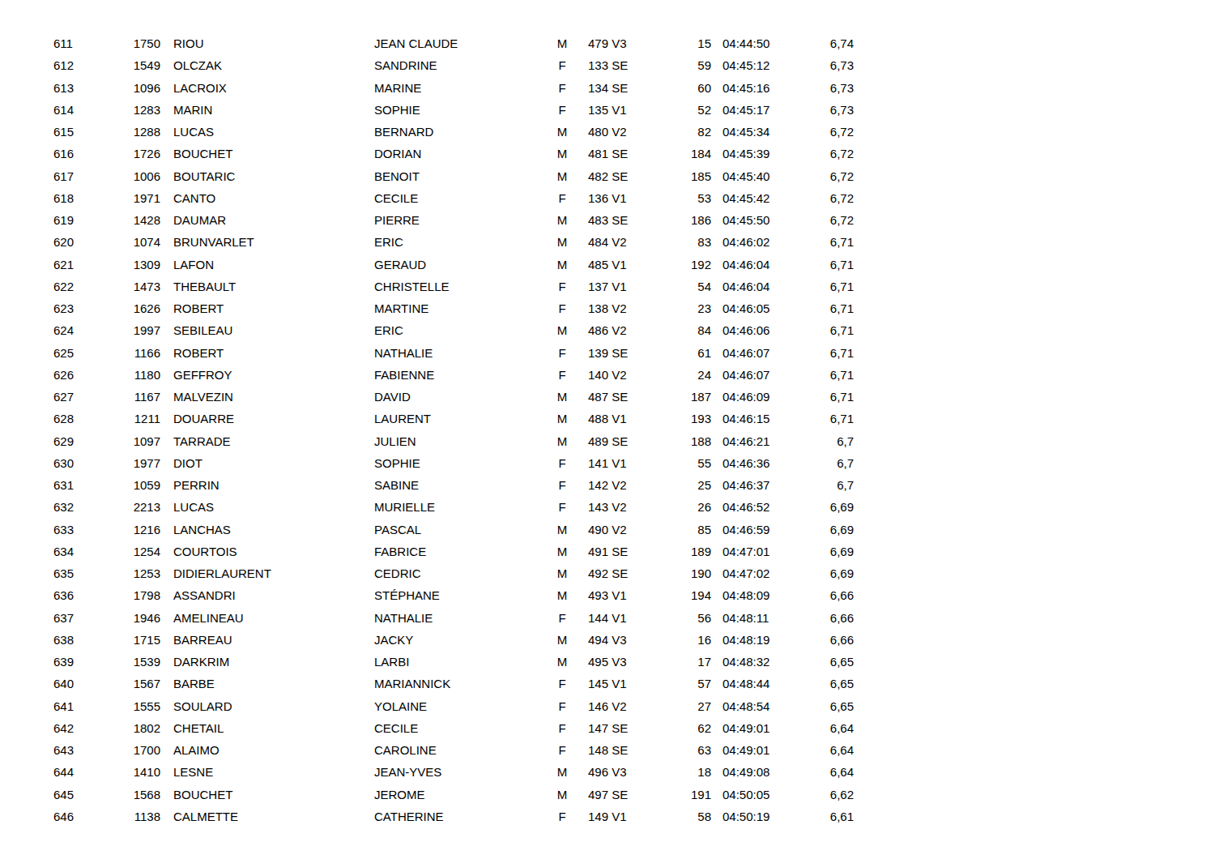| 611 | 1750 | RIOU | JEAN CLAUDE | M | 479 V3 | 15 | 04:44:50 | 6,74 |
| 612 | 1549 | OLCZAK | SANDRINE | F | 133 SE | 59 | 04:45:12 | 6,73 |
| 613 | 1096 | LACROIX | MARINE | F | 134 SE | 60 | 04:45:16 | 6,73 |
| 614 | 1283 | MARIN | SOPHIE | F | 135 V1 | 52 | 04:45:17 | 6,73 |
| 615 | 1288 | LUCAS | BERNARD | M | 480 V2 | 82 | 04:45:34 | 6,72 |
| 616 | 1726 | BOUCHET | DORIAN | M | 481 SE | 184 | 04:45:39 | 6,72 |
| 617 | 1006 | BOUTARIC | BENOIT | M | 482 SE | 185 | 04:45:40 | 6,72 |
| 618 | 1971 | CANTO | CECILE | F | 136 V1 | 53 | 04:45:42 | 6,72 |
| 619 | 1428 | DAUMAR | PIERRE | M | 483 SE | 186 | 04:45:50 | 6,72 |
| 620 | 1074 | BRUNVARLET | ERIC | M | 484 V2 | 83 | 04:46:02 | 6,71 |
| 621 | 1309 | LAFON | GERAUD | M | 485 V1 | 192 | 04:46:04 | 6,71 |
| 622 | 1473 | THEBAULT | CHRISTELLE | F | 137 V1 | 54 | 04:46:04 | 6,71 |
| 623 | 1626 | ROBERT | MARTINE | F | 138 V2 | 23 | 04:46:05 | 6,71 |
| 624 | 1997 | SEBILEAU | ERIC | M | 486 V2 | 84 | 04:46:06 | 6,71 |
| 625 | 1166 | ROBERT | NATHALIE | F | 139 SE | 61 | 04:46:07 | 6,71 |
| 626 | 1180 | GEFFROY | FABIENNE | F | 140 V2 | 24 | 04:46:07 | 6,71 |
| 627 | 1167 | MALVEZIN | DAVID | M | 487 SE | 187 | 04:46:09 | 6,71 |
| 628 | 1211 | DOUARRE | LAURENT | M | 488 V1 | 193 | 04:46:15 | 6,71 |
| 629 | 1097 | TARRADE | JULIEN | M | 489 SE | 188 | 04:46:21 | 6,7 |
| 630 | 1977 | DIOT | SOPHIE | F | 141 V1 | 55 | 04:46:36 | 6,7 |
| 631 | 1059 | PERRIN | SABINE | F | 142 V2 | 25 | 04:46:37 | 6,7 |
| 632 | 2213 | LUCAS | MURIELLE | F | 143 V2 | 26 | 04:46:52 | 6,69 |
| 633 | 1216 | LANCHAS | PASCAL | M | 490 V2 | 85 | 04:46:59 | 6,69 |
| 634 | 1254 | COURTOIS | FABRICE | M | 491 SE | 189 | 04:47:01 | 6,69 |
| 635 | 1253 | DIDIERLAURENT | CEDRIC | M | 492 SE | 190 | 04:47:02 | 6,69 |
| 636 | 1798 | ASSANDRI | STÉPHANE | M | 493 V1 | 194 | 04:48:09 | 6,66 |
| 637 | 1946 | AMELINEAU | NATHALIE | F | 144 V1 | 56 | 04:48:11 | 6,66 |
| 638 | 1715 | BARREAU | JACKY | M | 494 V3 | 16 | 04:48:19 | 6,66 |
| 639 | 1539 | DARKRIM | LARBI | M | 495 V3 | 17 | 04:48:32 | 6,65 |
| 640 | 1567 | BARBE | MARIANNICK | F | 145 V1 | 57 | 04:48:44 | 6,65 |
| 641 | 1555 | SOULARD | YOLAINE | F | 146 V2 | 27 | 04:48:54 | 6,65 |
| 642 | 1802 | CHETAIL | CECILE | F | 147 SE | 62 | 04:49:01 | 6,64 |
| 643 | 1700 | ALAIMO | CAROLINE | F | 148 SE | 63 | 04:49:01 | 6,64 |
| 644 | 1410 | LESNE | JEAN-YVES | M | 496 V3 | 18 | 04:49:08 | 6,64 |
| 645 | 1568 | BOUCHET | JEROME | M | 497 SE | 191 | 04:50:05 | 6,62 |
| 646 | 1138 | CALMETTE | CATHERINE | F | 149 V1 | 58 | 04:50:19 | 6,61 |